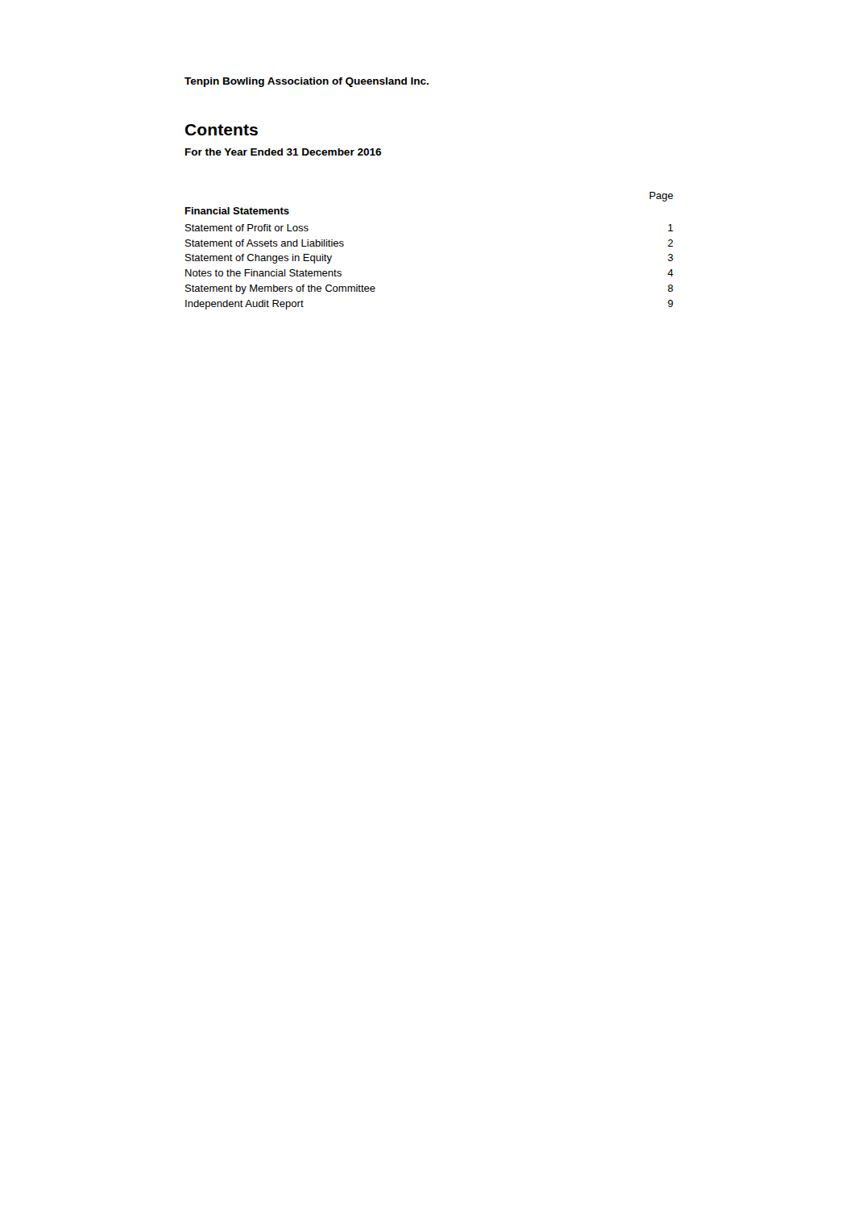Tenpin Bowling Association of Queensland Inc.
Contents
For the Year Ended 31 December 2016
| | Page |
| Financial Statements | |
| Statement of Profit or Loss | 1 |
| Statement of Assets and Liabilities | 2 |
| Statement of Changes in Equity | 3 |
| Notes to the Financial Statements | 4 |
| Statement by Members of the Committee | 8 |
| Independent Audit Report | 9 |